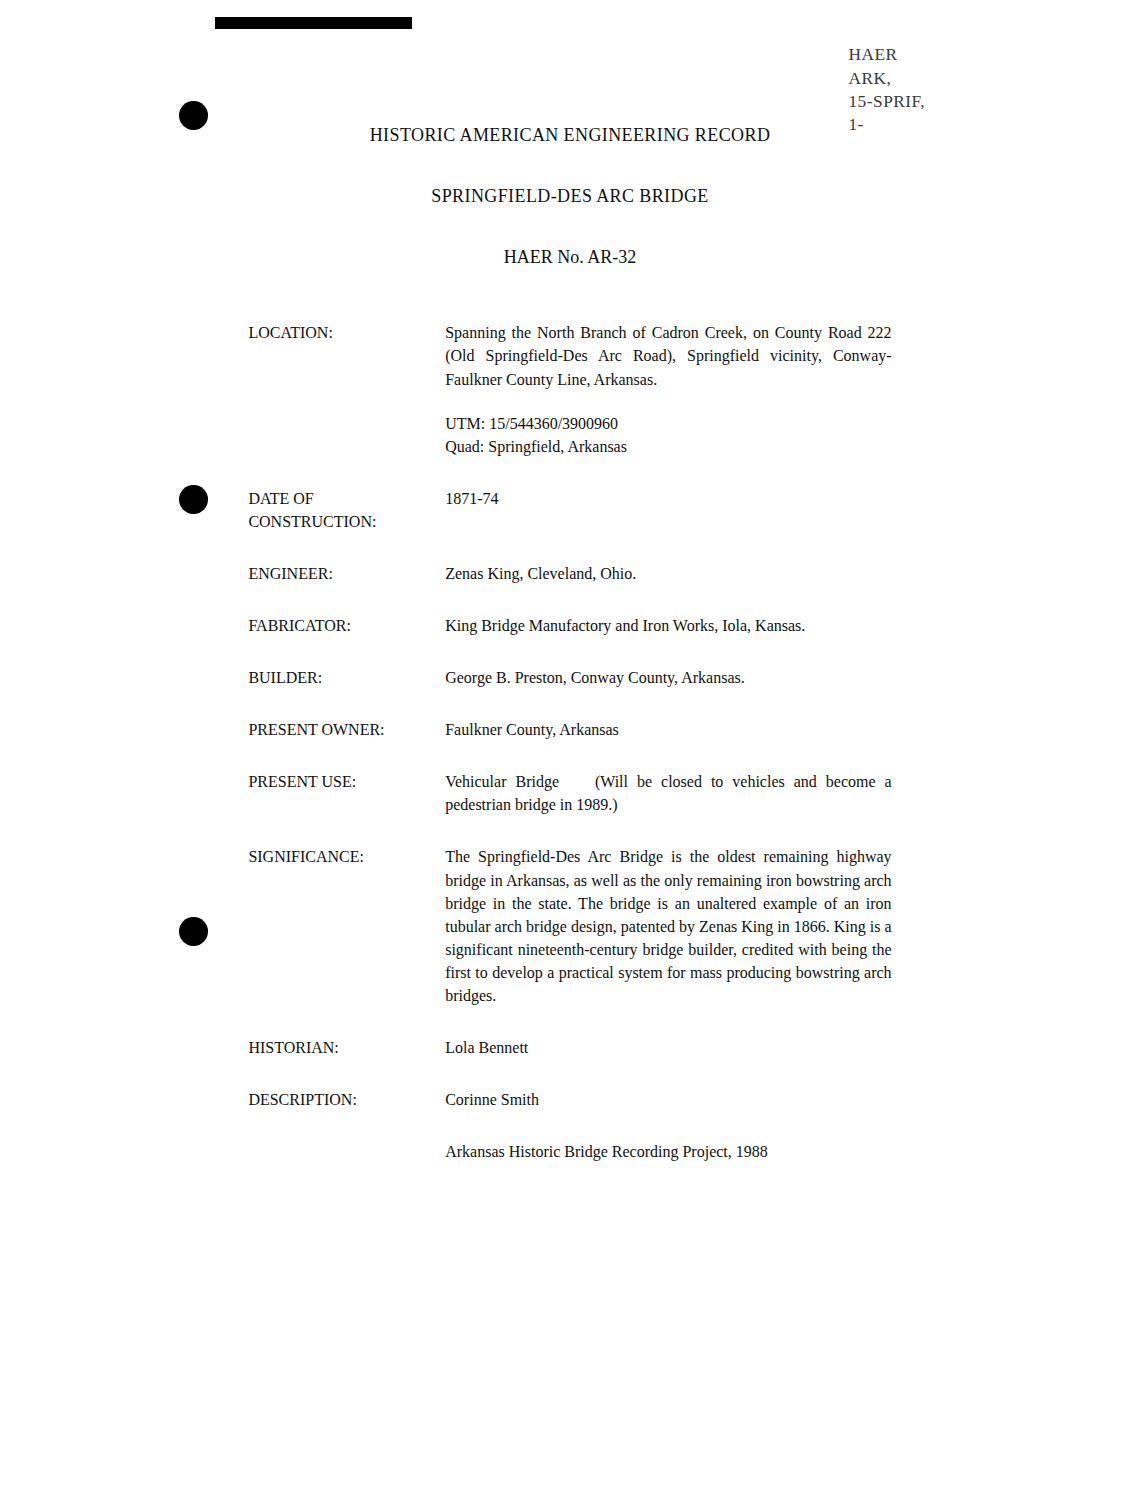HAER
ARK,
15-SPRIF,
1-
HISTORIC AMERICAN ENGINEERING RECORD
SPRINGFIELD-DES ARC BRIDGE
HAER No. AR-32
| LOCATION: | Spanning the North Branch of Cadron Creek, on County Road 222 (Old Springfield-Des Arc Road), Springfield vicinity, Conway-Faulkner County Line, Arkansas. UTM: 15/544360/3900960 Quad: Springfield, Arkansas |
| DATE OF CONSTRUCTION: | 1871-74 |
| ENGINEER: | Zenas King, Cleveland, Ohio. |
| FABRICATOR: | King Bridge Manufactory and Iron Works, Iola, Kansas. |
| BUILDER: | George B. Preston, Conway County, Arkansas. |
| PRESENT OWNER: | Faulkner County, Arkansas |
| PRESENT USE: | Vehicular Bridge (Will be closed to vehicles and become a pedestrian bridge in 1989.) |
| SIGNIFICANCE: | The Springfield-Des Arc Bridge is the oldest remaining highway bridge in Arkansas, as well as the only remaining iron bowstring arch bridge in the state. The bridge is an unaltered example of an iron tubular arch bridge design, patented by Zenas King in 1866. King is a significant nineteenth-century bridge builder, credited with being the first to develop a practical system for mass producing bowstring arch bridges. |
| HISTORIAN: | Lola Bennett |
| DESCRIPTION: | Corinne Smith Arkansas Historic Bridge Recording Project, 1988 |